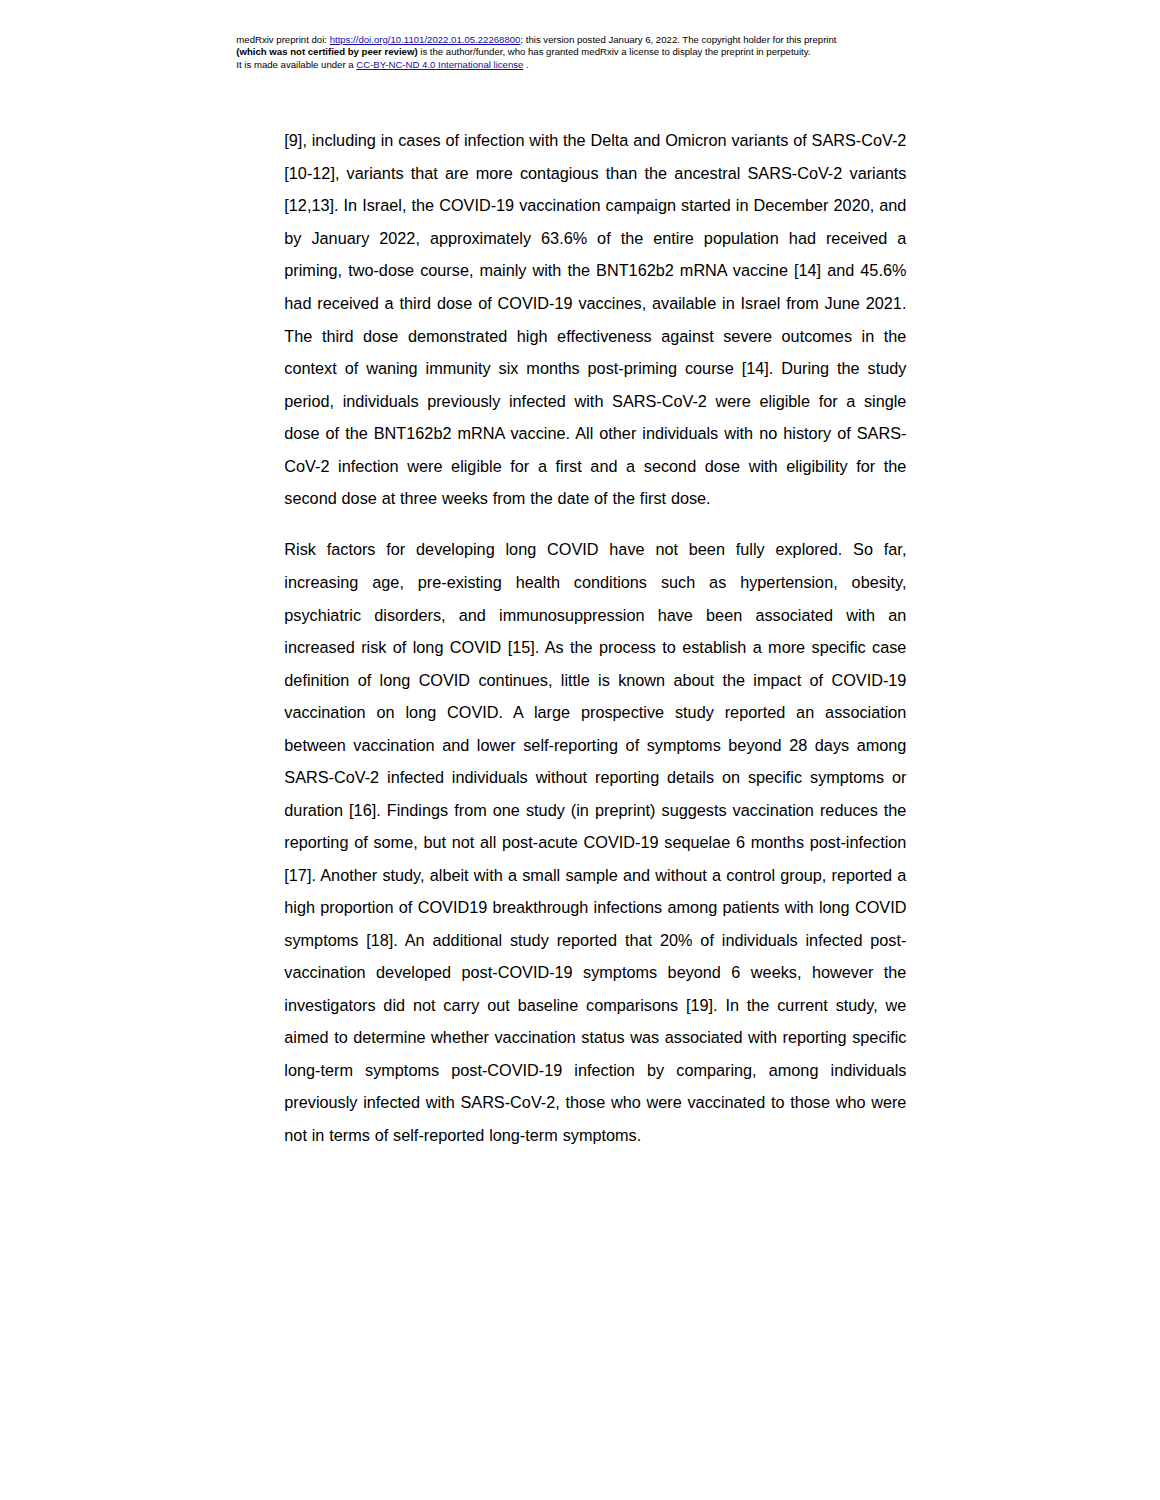medRxiv preprint doi: https://doi.org/10.1101/2022.01.05.22268800; this version posted January 6, 2022. The copyright holder for this preprint
(which was not certified by peer review) is the author/funder, who has granted medRxiv a license to display the preprint in perpetuity.
It is made available under a CC-BY-NC-ND 4.0 International license .
[9], including in cases of infection with the Delta and Omicron variants of SARS-CoV-2 [10-12], variants that are more contagious than the ancestral SARS-CoV-2 variants [12,13]. In Israel, the COVID-19 vaccination campaign started in December 2020, and by January 2022, approximately 63.6% of the entire population had received a priming, two-dose course, mainly with the BNT162b2 mRNA vaccine [14] and 45.6% had received a third dose of COVID-19 vaccines, available in Israel from June 2021. The third dose demonstrated high effectiveness against severe outcomes in the context of waning immunity six months post-priming course [14]. During the study period, individuals previously infected with SARS-CoV-2 were eligible for a single dose of the BNT162b2 mRNA vaccine. All other individuals with no history of SARS-CoV-2 infection were eligible for a first and a second dose with eligibility for the second dose at three weeks from the date of the first dose.
Risk factors for developing long COVID have not been fully explored. So far, increasing age, pre-existing health conditions such as hypertension, obesity, psychiatric disorders, and immunosuppression have been associated with an increased risk of long COVID [15]. As the process to establish a more specific case definition of long COVID continues, little is known about the impact of COVID-19 vaccination on long COVID. A large prospective study reported an association between vaccination and lower self-reporting of symptoms beyond 28 days among SARS-CoV-2 infected individuals without reporting details on specific symptoms or duration [16]. Findings from one study (in preprint) suggests vaccination reduces the reporting of some, but not all post-acute COVID-19 sequelae 6 months post-infection [17]. Another study, albeit with a small sample and without a control group, reported a high proportion of COVID19 breakthrough infections among patients with long COVID symptoms [18]. An additional study reported that 20% of individuals infected post-vaccination developed post-COVID-19 symptoms beyond 6 weeks, however the investigators did not carry out baseline comparisons [19]. In the current study, we aimed to determine whether vaccination status was associated with reporting specific long-term symptoms post-COVID-19 infection by comparing, among individuals previously infected with SARS-CoV-2, those who were vaccinated to those who were not in terms of self-reported long-term symptoms.